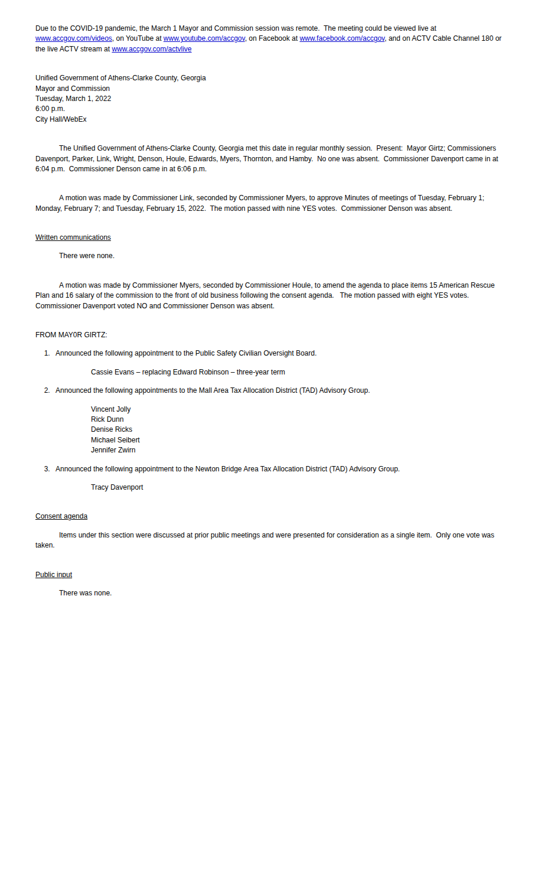Due to the COVID-19 pandemic, the March 1 Mayor and Commission session was remote. The meeting could be viewed live at www.accgov.com/videos, on YouTube at www.youtube.com/accgov, on Facebook at www.facebook.com/accgov, and on ACTV Cable Channel 180 or the live ACTV stream at www.accgov.com/actvlive
Unified Government of Athens-Clarke County, Georgia
Mayor and Commission
Tuesday, March 1, 2022
6:00 p.m.
City Hall/WebEx
The Unified Government of Athens-Clarke County, Georgia met this date in regular monthly session. Present: Mayor Girtz; Commissioners Davenport, Parker, Link, Wright, Denson, Houle, Edwards, Myers, Thornton, and Hamby. No one was absent. Commissioner Davenport came in at 6:04 p.m. Commissioner Denson came in at 6:06 p.m.
A motion was made by Commissioner Link, seconded by Commissioner Myers, to approve Minutes of meetings of Tuesday, February 1; Monday, February 7; and Tuesday, February 15, 2022. The motion passed with nine YES votes. Commissioner Denson was absent.
Written communications
There were none.
A motion was made by Commissioner Myers, seconded by Commissioner Houle, to amend the agenda to place items 15 American Rescue Plan and 16 salary of the commission to the front of old business following the consent agenda. The motion passed with eight YES votes. Commissioner Davenport voted NO and Commissioner Denson was absent.
FROM MAY0R GIRTZ:
Announced the following appointment to the Public Safety Civilian Oversight Board.
Cassie Evans – replacing Edward Robinson – three-year term
Announced the following appointments to the Mall Area Tax Allocation District (TAD) Advisory Group.
Vincent Jolly
Rick Dunn
Denise Ricks
Michael Seibert
Jennifer Zwirn
Announced the following appointment to the Newton Bridge Area Tax Allocation District (TAD) Advisory Group.
Tracy Davenport
Consent agenda
Items under this section were discussed at prior public meetings and were presented for consideration as a single item. Only one vote was taken.
Public input
There was none.